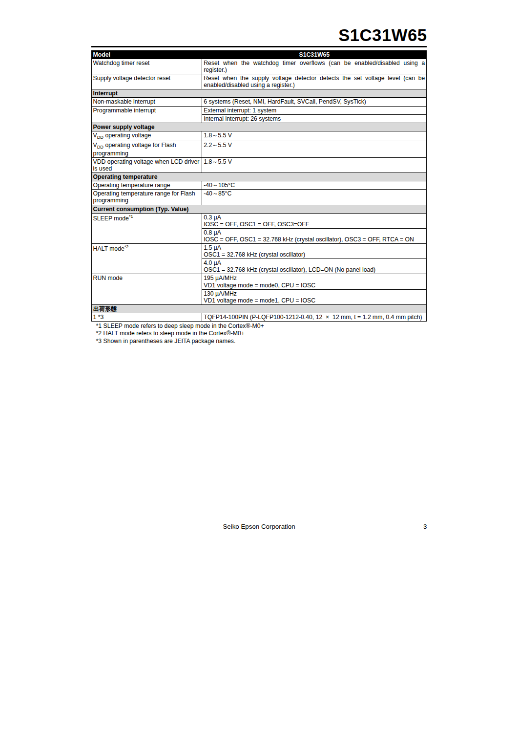S1C31W65
| Model | S1C31W65 |
| Watchdog timer reset | Reset when the watchdog timer overflows (can be enabled/disabled using a register.) |
| Supply voltage detector reset | Reset when the supply voltage detector detects the set voltage level (can be enabled/disabled using a register.) |
| Interrupt |
| Non-maskable interrupt | 6 systems (Reset, NMI, HardFault, SVCall, PendSV, SysTick) |
| Programmable interrupt | External interrupt: 1 system |
| Internal interrupt: 26 systems |
| Power supply voltage |
| V DD operating voltage | 1.8～5.5 V |
| V DD operating voltage for Flash programming | 2.2～5.5 V |
| VDD operating voltage when LCD driver is used | 1.8～5.5 V |
| Operating temperature |
| Operating temperature range | -40～105°C |
| Operating temperature range for Flash programming | -40～85°C |
| Current consumption (Typ. Value) |
| SLEEP mode *1 | 0.3 µA IOSC = OFF, OSC1 = OFF, OSC3=OFF |
| 0.8 µA IOSC = OFF, OSC1 = 32.768 kHz (crystal oscillator), OSC3 = OFF, RTCA = ON |
| HALT mode *2 | 1.5 µA OSC1 = 32.768 kHz (crystal oscillator) |
| 4.0 µA OSC1 = 32.768 kHz (crystal oscillator), LCD=ON (No panel load) |
| RUN mode | 195 µA/MHz VD1 voltage mode = mode0, CPU = IOSC |
| 130 µA/MHz VD1 voltage mode = mode1, CPU = IOSC |
| 出荷形態 |
| 1 *3 | TQFP14-100PIN (P-LQFP100-1212-0.40, 12 × 12 mm, t = 1.2 mm, 0.4 mm pitch) |
*1 SLEEP mode refers to deep sleep mode in the Cortex®-M0+
*2 HALT mode refers to sleep mode in the Cortex®-M0+
*3 Shown in parentheses are JEITA package names.
Seiko Epson Corporation
3